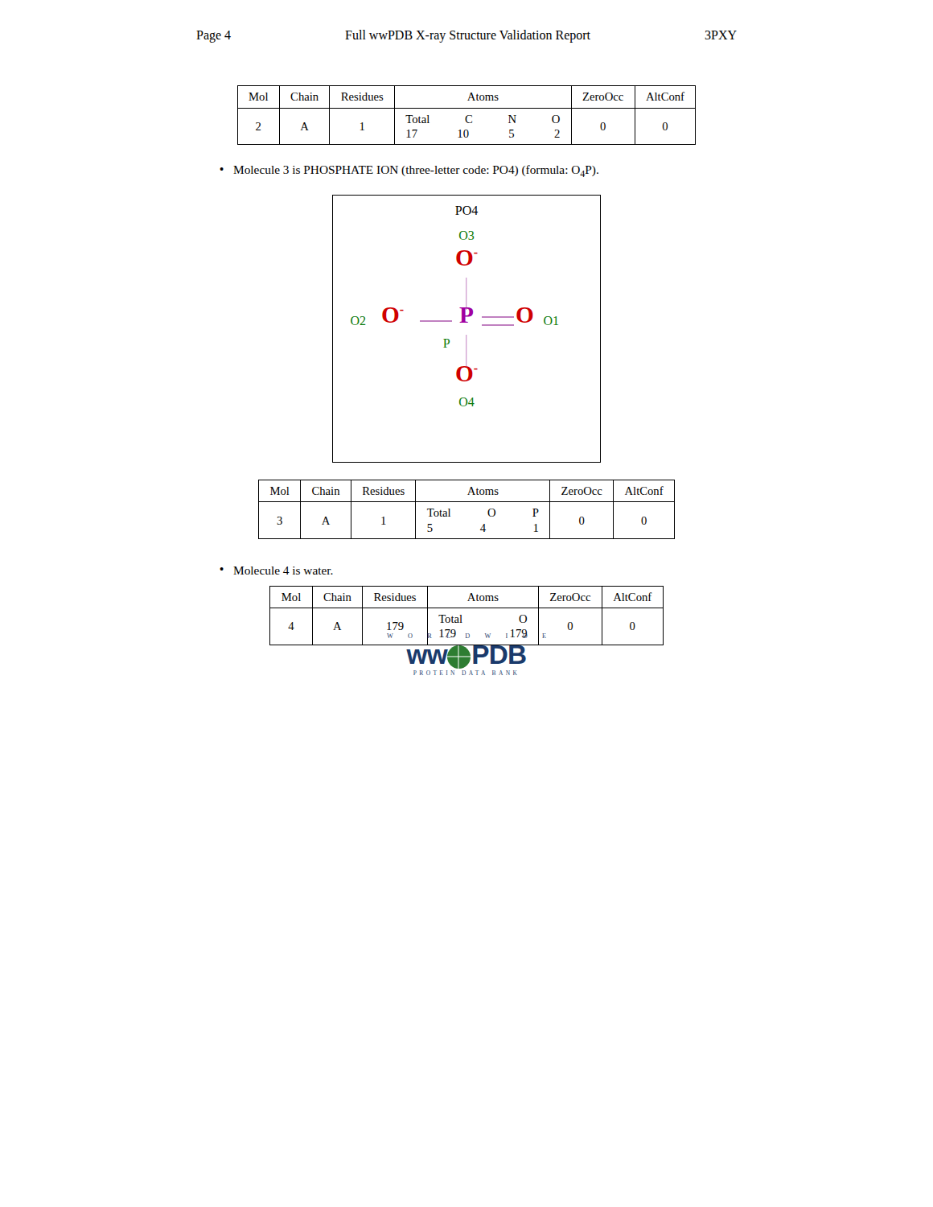Page 4
Full wwPDB X-ray Structure Validation Report
3PXY
| Mol | Chain | Residues | Atoms | ZeroOcc | AltConf |
| --- | --- | --- | --- | --- | --- |
| 2 | A | 1 | Total C N O 17 10 5 2 | 0 | 0 |
Molecule 3 is PHOSPHATE ION (three-letter code: PO4) (formula: O4 P).
PO4
O3
O-
O2
O-
P
P
O
O1
O-
O4
| Mol | Chain | Residues | Atoms | ZeroOcc | AltConf |
| --- | --- | --- | --- | --- | --- |
| 3 | A | 1 | Total O P 5 4 1 | 0 | 0 |
Molecule 4 is water.
| Mol | Chain | Residues | Atoms | ZeroOcc | AltConf |
| --- | --- | --- | --- | --- | --- |
| 4 | A | 179 | Total O 179 179 | 0 | 0 |
W O R L D W I D E
ww PDB
PROTEIN DATA BANK